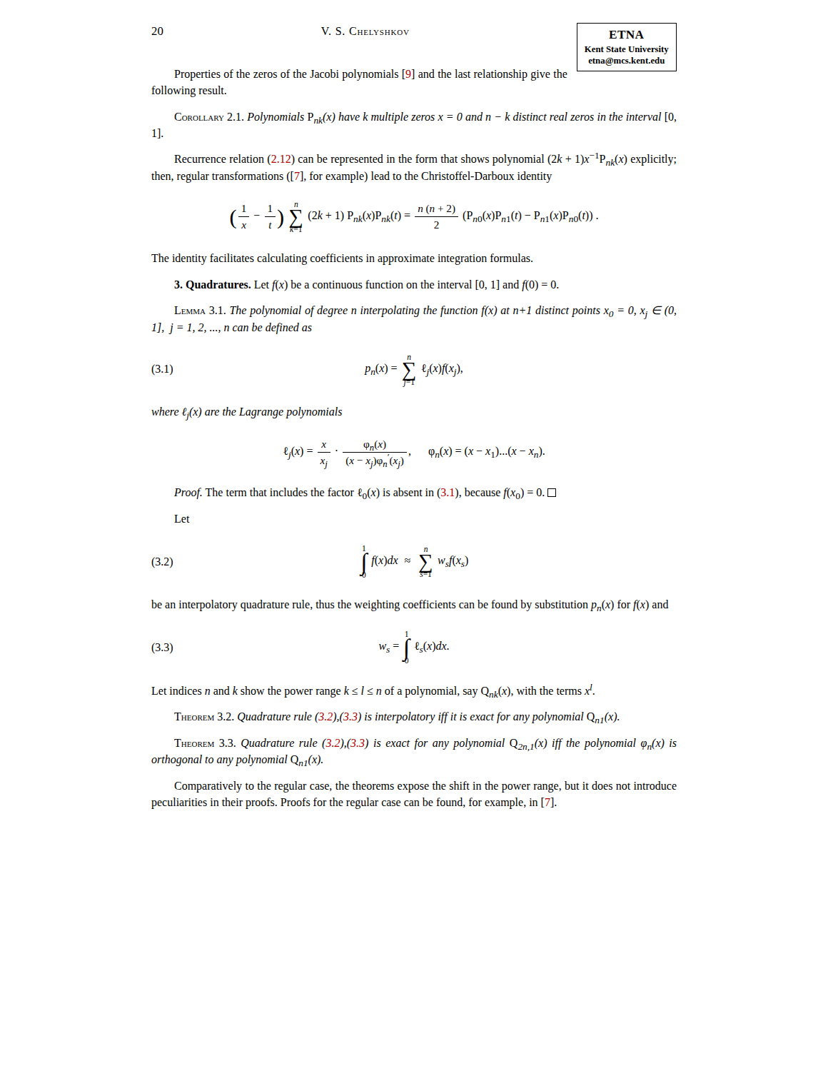ETNA
Kent State University
etna@mcs.kent.edu
20
V. S. Chelyshkov
Properties of the zeros of the Jacobi polynomials [9] and the last relationship give the following result.
Corollary 2.1. Polynomials Pnk(x) have k multiple zeros x = 0 and n − k distinct real zeros in the interval [0, 1].
Recurrence relation (2.12) can be represented in the form that shows polynomial (2k + 1)x−1Pnk(x) explicitly; then, regular transformations ([7], for example) lead to the Christoffel-Darboux identity
(1 x − 1 t) n∑k=1 (2k + 1) Pnk(x)Pnk(t) = n (n + 2) 2 (Pn0(x)Pn1(t) − Pn1(x)Pn0(t)) .
The identity facilitates calculating coefficients in approximate integration formulas.
3. Quadratures. Let f(x) be a continuous function on the interval [0, 1] and f(0) = 0.
Lemma 3.1. The polynomial of degree n interpolating the function f(x) at n+1 distinct points x0 = 0, xj ∈ (0, 1], j = 1, 2, ..., n can be defined as
(3.1) pn(x) = n∑j=1 ℓj(x)f(xj),
where ℓj(x) are the Lagrange polynomials
ℓj(x) = xxj · φn(x)(x − xj)φn′(xj), φn(x) = (x − x1)...(x − xn).
Proof. The term that includes the factor ℓ0(x) is absent in (3.1), because f(x0) = 0.
Let
(3.2) 1∫0 f(x)dx ≈ n∑s=1 wsf(xs)
be an interpolatory quadrature rule, thus the weighting coefficients can be found by substitution pn(x) for f(x) and
(3.3) ws = 1∫0 ℓs(x)dx.
Let indices n and k show the power range k ≤ l ≤ n of a polynomial, say Qnk(x), with the terms xl.
Theorem 3.2. Quadrature rule (3.2),(3.3) is interpolatory iff it is exact for any polynomial Qn1(x).
Theorem 3.3. Quadrature rule (3.2),(3.3) is exact for any polynomial Q2n,1(x) iff the polynomial φn(x) is orthogonal to any polynomial Qn1(x).
Comparatively to the regular case, the theorems expose the shift in the power range, but it does not introduce peculiarities in their proofs. Proofs for the regular case can be found, for example, in [7].